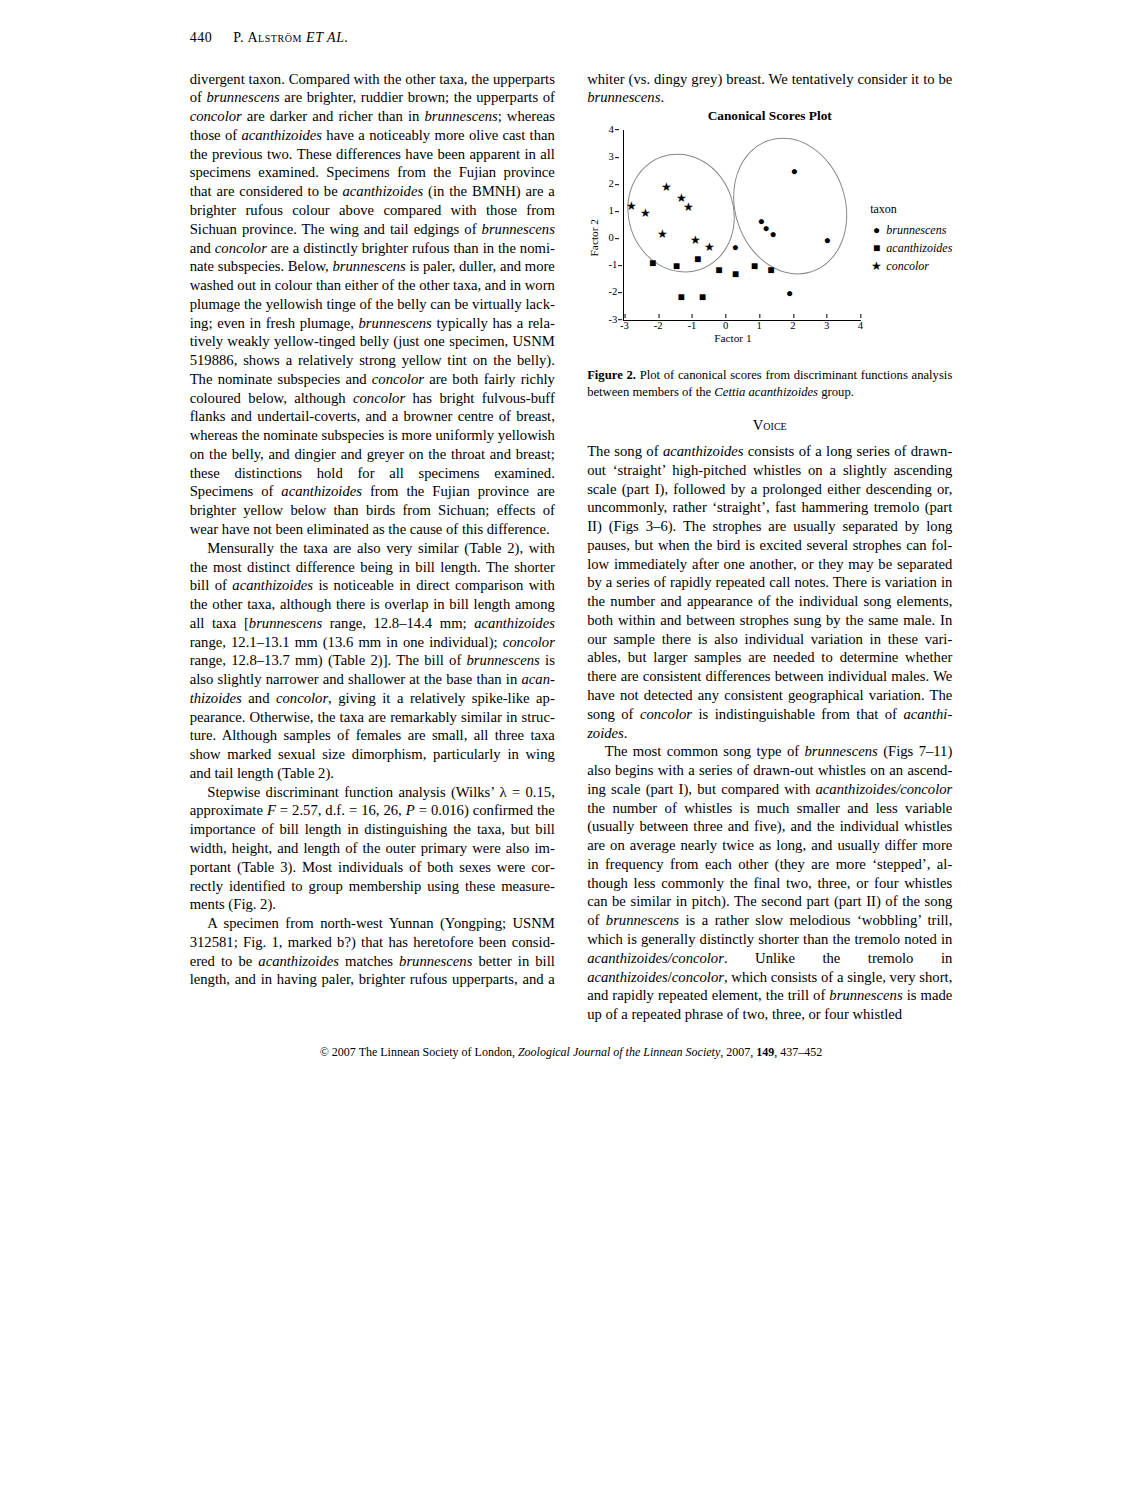440 P. Alström ET AL.
divergent taxon. Compared with the other taxa, the upperparts of brunnescens are brighter, ruddier brown; the upperparts of concolor are darker and richer than in brunnescens; whereas those of acanthizoides have a noticeably more olive cast than the previous two. These differences have been apparent in all specimens examined. Specimens from the Fujian province that are considered to be acanthizoides (in the BMNH) are a brighter rufous colour above compared with those from Sichuan province. The wing and tail edgings of brunnescens and concolor are a distinctly brighter rufous than in the nominate subspecies. Below, brunnescens is paler, duller, and more washed out in colour than either of the other taxa, and in worn plumage the yellowish tinge of the belly can be virtually lacking; even in fresh plumage, brunnescens typically has a relatively weakly yellow-tinged belly (just one specimen, USNM 519886, shows a relatively strong yellow tint on the belly). The nominate subspecies and concolor are both fairly richly coloured below, although concolor has bright fulvous-buff flanks and undertail-coverts, and a browner centre of breast, whereas the nominate subspecies is more uniformly yellowish on the belly, and dingier and greyer on the throat and breast; these distinctions hold for all specimens examined. Specimens of acanthizoides from the Fujian province are brighter yellow below than birds from Sichuan; effects of wear have not been eliminated as the cause of this difference.
Mensurally the taxa are also very similar (Table 2), with the most distinct difference being in bill length. The shorter bill of acanthizoides is noticeable in direct comparison with the other taxa, although there is overlap in bill length among all taxa [brunnescens range, 12.8–14.4 mm; acanthizoides range, 12.1–13.1 mm (13.6 mm in one individual); concolor range, 12.8–13.7 mm) (Table 2)]. The bill of brunnescens is also slightly narrower and shallower at the base than in acanthizoides and concolor, giving it a relatively spike-like appearance. Otherwise, the taxa are remarkably similar in structure. Although samples of females are small, all three taxa show marked sexual size dimorphism, particularly in wing and tail length (Table 2).
Stepwise discriminant function analysis (Wilks’ λ = 0.15, approximate F = 2.57, d.f. = 16, 26, P = 0.016) confirmed the importance of bill length in distinguishing the taxa, but bill width, height, and length of the outer primary were also important (Table 3). Most individuals of both sexes were correctly identified to group membership using these measurements (Fig. 2).
A specimen from north-west Yunnan (Yongping; USNM 312581; Fig. 1, marked b?) that has heretofore been considered to be acanthizoides matches brunnescens better in bill length, and in having paler, brighter rufous upperparts, and a whiter (vs. dingy grey) breast. We tentatively consider it to be brunnescens.
Canonical Scores Plot
Factor 2
4 3 2 1 0 -1 -2 -3 -3 -2 -1 0 1 2 3 4
★ ★ ★ ★ ★ ★ ★ ★ ■ ■ ■ ■ ■ ■ ■ ■ ■ ● ● ● ● ● ● ●
Factor 1
taxon
● brunnescens
■ acanthizoides
★ concolor
Figure 2. Plot of canonical scores from discriminant functions analysis between members of the Cettia acanthizoides group.
Voice
The song of acanthizoides consists of a long series of drawn-out ‘straight’ high-pitched whistles on a slightly ascending scale (part I), followed by a prolonged either descending or, uncommonly, rather ‘straight’, fast hammering tremolo (part II) (Figs 3–6). The strophes are usually separated by long pauses, but when the bird is excited several strophes can follow immediately after one another, or they may be separated by a series of rapidly repeated call notes. There is variation in the number and appearance of the individual song elements, both within and between strophes sung by the same male. In our sample there is also individual variation in these variables, but larger samples are needed to determine whether there are consistent differences between individual males. We have not detected any consistent geographical variation. The song of concolor is indistinguishable from that of acanthizoides.
The most common song type of brunnescens (Figs 7–11) also begins with a series of drawn-out whistles on an ascending scale (part I), but compared with acanthizoides/concolor the number of whistles is much smaller and less variable (usually between three and five), and the individual whistles are on average nearly twice as long, and usually differ more in frequency from each other (they are more ‘stepped’, although less commonly the final two, three, or four whistles can be similar in pitch). The second part (part II) of the song of brunnescens is a rather slow melodious ‘wobbling’ trill, which is generally distinctly shorter than the tremolo noted in acanthizoides/concolor. Unlike the tremolo in acanthizoides/concolor, which consists of a single, very short, and rapidly repeated element, the trill of brunnescens is made up of a repeated phrase of two, three, or four whistled
© 2007 The Linnean Society of London, Zoological Journal of the Linnean Society, 2007, 149, 437–452